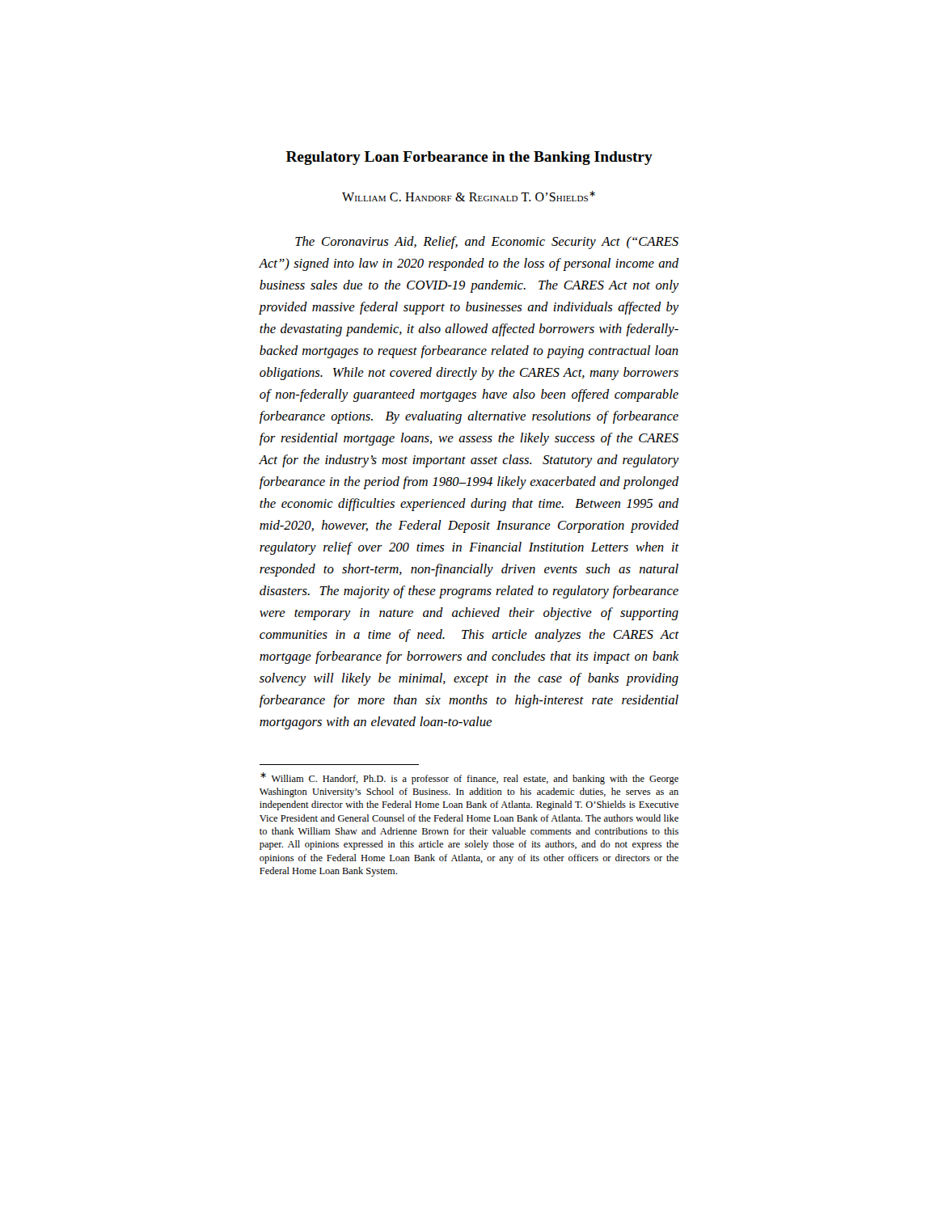Regulatory Loan Forbearance in the Banking Industry
William C. Handorf & Reginald T. O’Shields∗
The Coronavirus Aid, Relief, and Economic Security Act (“CARES Act”) signed into law in 2020 responded to the loss of personal income and business sales due to the COVID-19 pandemic. The CARES Act not only provided massive federal support to businesses and individuals affected by the devastating pandemic, it also allowed affected borrowers with federally-backed mortgages to request forbearance related to paying contractual loan obligations. While not covered directly by the CARES Act, many borrowers of non-federally guaranteed mortgages have also been offered comparable forbearance options. By evaluating alternative resolutions of forbearance for residential mortgage loans, we assess the likely success of the CARES Act for the industry’s most important asset class. Statutory and regulatory forbearance in the period from 1980–1994 likely exacerbated and prolonged the economic difficulties experienced during that time. Between 1995 and mid-2020, however, the Federal Deposit Insurance Corporation provided regulatory relief over 200 times in Financial Institution Letters when it responded to short-term, non-financially driven events such as natural disasters. The majority of these programs related to regulatory forbearance were temporary in nature and achieved their objective of supporting communities in a time of need. This article analyzes the CARES Act mortgage forbearance for borrowers and concludes that its impact on bank solvency will likely be minimal, except in the case of banks providing forbearance for more than six months to high-interest rate residential mortgagors with an elevated loan-to-value
∗ William C. Handorf, Ph.D. is a professor of finance, real estate, and banking with the George Washington University’s School of Business. In addition to his academic duties, he serves as an independent director with the Federal Home Loan Bank of Atlanta. Reginald T. O’Shields is Executive Vice President and General Counsel of the Federal Home Loan Bank of Atlanta. The authors would like to thank William Shaw and Adrienne Brown for their valuable comments and contributions to this paper. All opinions expressed in this article are solely those of its authors, and do not express the opinions of the Federal Home Loan Bank of Atlanta, or any of its other officers or directors or the Federal Home Loan Bank System.